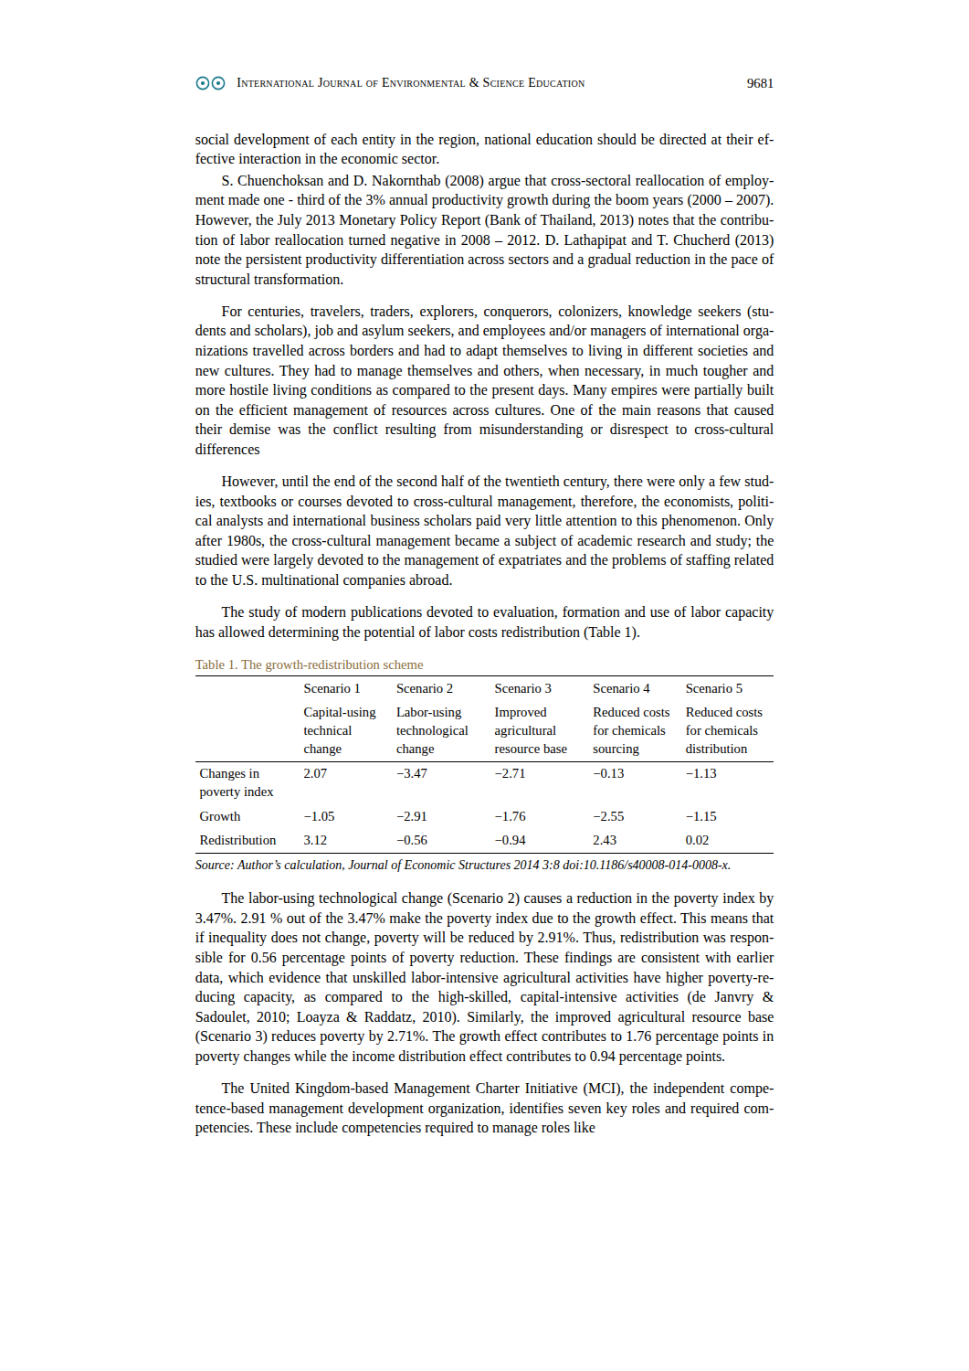International Journal of Environmental & Science Education 9681
social development of each entity in the region, national education should be directed at their effective interaction in the economic sector.
S. Chuenchoksan and D. Nakornthab (2008) argue that cross-sectoral reallocation of employment made one - third of the 3% annual productivity growth during the boom years (2000 – 2007). However, the July 2013 Monetary Policy Report (Bank of Thailand, 2013) notes that the contribution of labor reallocation turned negative in 2008 – 2012. D. Lathapipat and T. Chucherd (2013) note the persistent productivity differentiation across sectors and a gradual reduction in the pace of structural transformation.
For centuries, travelers, traders, explorers, conquerors, colonizers, knowledge seekers (students and scholars), job and asylum seekers, and employees and/or managers of international organizations travelled across borders and had to adapt themselves to living in different societies and new cultures. They had to manage themselves and others, when necessary, in much tougher and more hostile living conditions as compared to the present days. Many empires were partially built on the efficient management of resources across cultures. One of the main reasons that caused their demise was the conflict resulting from misunderstanding or disrespect to cross-cultural differences
However, until the end of the second half of the twentieth century, there were only a few studies, textbooks or courses devoted to cross-cultural management, therefore, the economists, political analysts and international business scholars paid very little attention to this phenomenon. Only after 1980s, the cross-cultural management became a subject of academic research and study; the studied were largely devoted to the management of expatriates and the problems of staffing related to the U.S. multinational companies abroad.
The study of modern publications devoted to evaluation, formation and use of labor capacity has allowed determining the potential of labor costs redistribution (Table 1).
Table 1. The growth-redistribution scheme
| | Scenario 1 | Scenario 2 | Scenario 3 | Scenario 4 | Scenario 5 |
| --- | --- | --- | --- | --- | --- |
| | Capital-using technical change | Labor-using technological change | Improved agricultural resource base | Reduced costs for chemicals sourcing | Reduced costs for chemicals distribution |
| Changes in poverty index | 2.07 | −3.47 | −2.71 | −0.13 | −1.13 |
| Growth | −1.05 | −2.91 | −1.76 | −2.55 | −1.15 |
| Redistribution | 3.12 | −0.56 | −0.94 | 2.43 | 0.02 |
Source: Author’s calculation, Journal of Economic Structures 2014 3:8 doi:10.1186/s40008-014-0008-x.
The labor-using technological change (Scenario 2) causes a reduction in the poverty index by 3.47%. 2.91 % out of the 3.47% make the poverty index due to the growth effect. This means that if inequality does not change, poverty will be reduced by 2.91%. Thus, redistribution was responsible for 0.56 percentage points of poverty reduction. These findings are consistent with earlier data, which evidence that unskilled labor-intensive agricultural activities have higher poverty-reducing capacity, as compared to the high-skilled, capital-intensive activities (de Janvry & Sadoulet, 2010; Loayza & Raddatz, 2010). Similarly, the improved agricultural resource base (Scenario 3) reduces poverty by 2.71%. The growth effect contributes to 1.76 percentage points in poverty changes while the income distribution effect contributes to 0.94 percentage points.
The United Kingdom-based Management Charter Initiative (MCI), the independent competence-based management development organization, identifies seven key roles and required competencies. These include competencies required to manage roles like